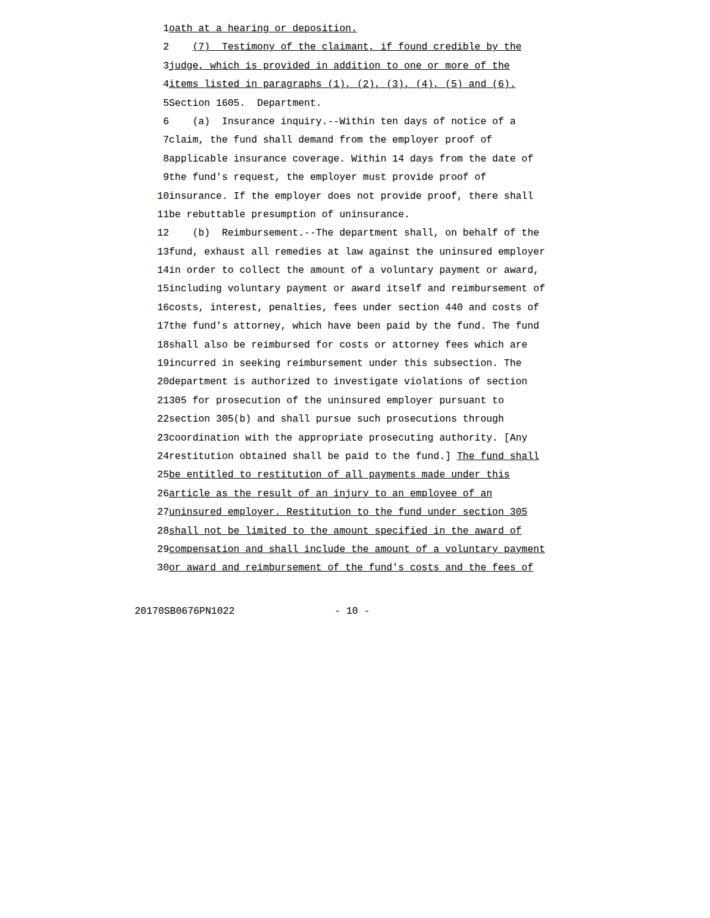| 1 | oath at a hearing or deposition. |
| 2 | (7) Testimony of the claimant, if found credible by the |
| 3 | judge, which is provided in addition to one or more of the |
| 4 | items listed in paragraphs (1), (2), (3), (4), (5) and (6). |
| 5 | Section 1605. Department. |
| 6 | (a) Insurance inquiry.--Within ten days of notice of a |
| 7 | claim, the fund shall demand from the employer proof of |
| 8 | applicable insurance coverage. Within 14 days from the date of |
| 9 | the fund's request, the employer must provide proof of |
| 10 | insurance. If the employer does not provide proof, there shall |
| 11 | be rebuttable presumption of uninsurance. |
| 12 | (b) Reimbursement.--The department shall, on behalf of the |
| 13 | fund, exhaust all remedies at law against the uninsured employer |
| 14 | in order to collect the amount of a voluntary payment or award, |
| 15 | including voluntary payment or award itself and reimbursement of |
| 16 | costs, interest, penalties, fees under section 440 and costs of |
| 17 | the fund's attorney, which have been paid by the fund. The fund |
| 18 | shall also be reimbursed for costs or attorney fees which are |
| 19 | incurred in seeking reimbursement under this subsection. The |
| 20 | department is authorized to investigate violations of section |
| 21 | 305 for prosecution of the uninsured employer pursuant to |
| 22 | section 305(b) and shall pursue such prosecutions through |
| 23 | coordination with the appropriate prosecuting authority. [Any |
| 24 | restitution obtained shall be paid to the fund.] The fund shall |
| 25 | be entitled to restitution of all payments made under this |
| 26 | article as the result of an injury to an employee of an |
| 27 | uninsured employer. Restitution to the fund under section 305 |
| 28 | shall not be limited to the amount specified in the award of |
| 29 | compensation and shall include the amount of a voluntary payment |
| 30 | or award and reimbursement of the fund's costs and the fees of |
20170SB0676PN1022 - 10 -